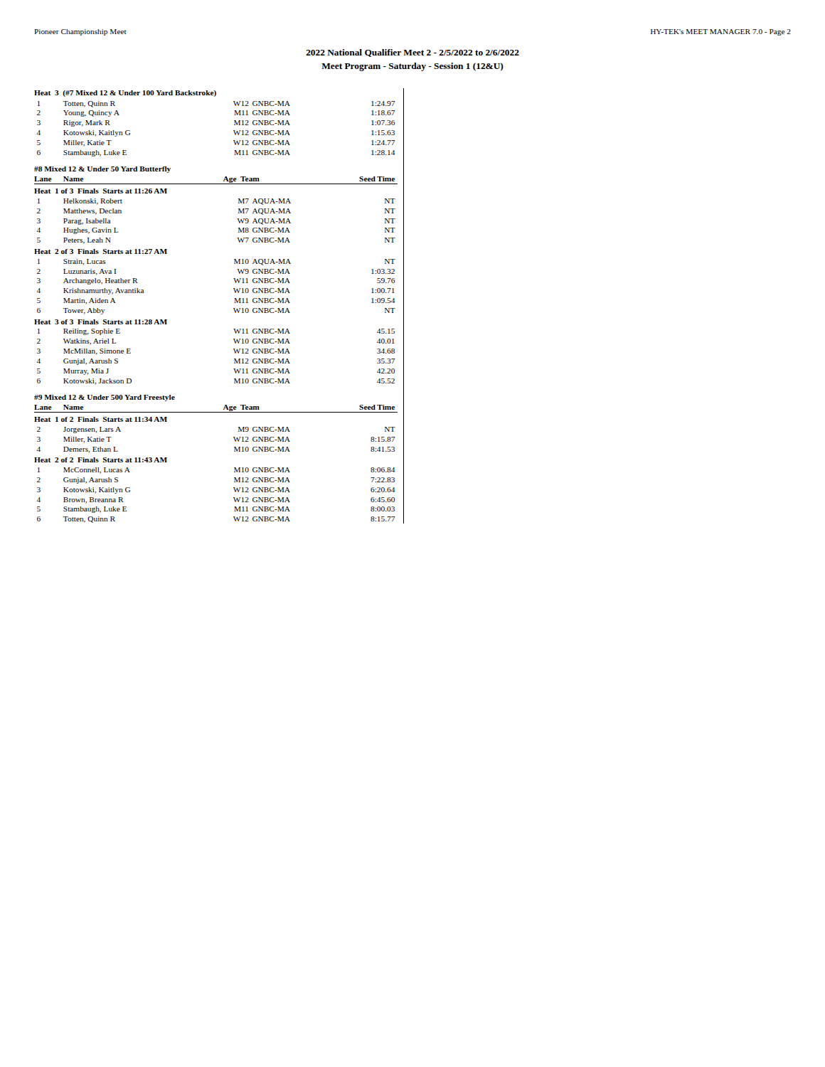Pioneer Championship Meet
HY-TEK's MEET MANAGER 7.0 - Page 2
2022 National Qualifier Meet 2 - 2/5/2022 to 2/6/2022
Meet Program - Saturday - Session 1 (12&U)
Heat 3 (#7 Mixed 12 & Under 100 Yard Backstroke)
| 1 | Totten, Quinn R | W12 | GNBC-MA | 1:24.97 |
| 2 | Young, Quincy A | M11 | GNBC-MA | 1:18.67 |
| 3 | Rigor, Mark R | M12 | GNBC-MA | 1:07.36 |
| 4 | Kotowski, Kaitlyn G | W12 | GNBC-MA | 1:15.63 |
| 5 | Miller, Katie T | W12 | GNBC-MA | 1:24.77 |
| 6 | Stambaugh, Luke E | M11 | GNBC-MA | 1:28.14 |
#8 Mixed 12 & Under 50 Yard Butterfly
| Lane | Name | Age Team | Seed Time |
| --- | --- | --- | --- |
| Heat 1 of 3 Finals Starts at 11:26 AM |
| 1 | Helkonski, Robert | M7 | AQUA-MA | NT |
| 2 | Matthews, Declan | M7 | AQUA-MA | NT |
| 3 | Parag, Isabella | W9 | AQUA-MA | NT |
| 4 | Hughes, Gavin L | M8 | GNBC-MA | NT |
| 5 | Peters, Leah N | W7 | GNBC-MA | NT |
| Heat 2 of 3 Finals Starts at 11:27 AM |
| 1 | Strain, Lucas | M10 | AQUA-MA | NT |
| 2 | Luzunaris, Ava I | W9 | GNBC-MA | 1:03.32 |
| 3 | Archangelo, Heather R | W11 | GNBC-MA | 59.76 |
| 4 | Krishnamurthy, Avantika | W10 | GNBC-MA | 1:00.71 |
| 5 | Martin, Aiden A | M11 | GNBC-MA | 1:09.54 |
| 6 | Tower, Abby | W10 | GNBC-MA | NT |
| Heat 3 of 3 Finals Starts at 11:28 AM |
| 1 | Reiling, Sophie E | W11 | GNBC-MA | 45.15 |
| 2 | Watkins, Ariel L | W10 | GNBC-MA | 40.01 |
| 3 | McMillan, Simone E | W12 | GNBC-MA | 34.68 |
| 4 | Gunjal, Aarush S | M12 | GNBC-MA | 35.37 |
| 5 | Murray, Mia J | W11 | GNBC-MA | 42.20 |
| 6 | Kotowski, Jackson D | M10 | GNBC-MA | 45.52 |
#9 Mixed 12 & Under 500 Yard Freestyle
| Lane | Name | Age Team | Seed Time |
| --- | --- | --- | --- |
| Heat 1 of 2 Finals Starts at 11:34 AM |
| 2 | Jorgensen, Lars A | M9 | GNBC-MA | NT |
| 3 | Miller, Katie T | W12 | GNBC-MA | 8:15.87 |
| 4 | Demers, Ethan L | M10 | GNBC-MA | 8:41.53 |
| Heat 2 of 2 Finals Starts at 11:43 AM |
| 1 | McConnell, Lucas A | M10 | GNBC-MA | 8:06.84 |
| 2 | Gunjal, Aarush S | M12 | GNBC-MA | 7:22.83 |
| 3 | Kotowski, Kaitlyn G | W12 | GNBC-MA | 6:20.64 |
| 4 | Brown, Breanna R | W12 | GNBC-MA | 6:45.60 |
| 5 | Stambaugh, Luke E | M11 | GNBC-MA | 8:00.03 |
| 6 | Totten, Quinn R | W12 | GNBC-MA | 8:15.77 |